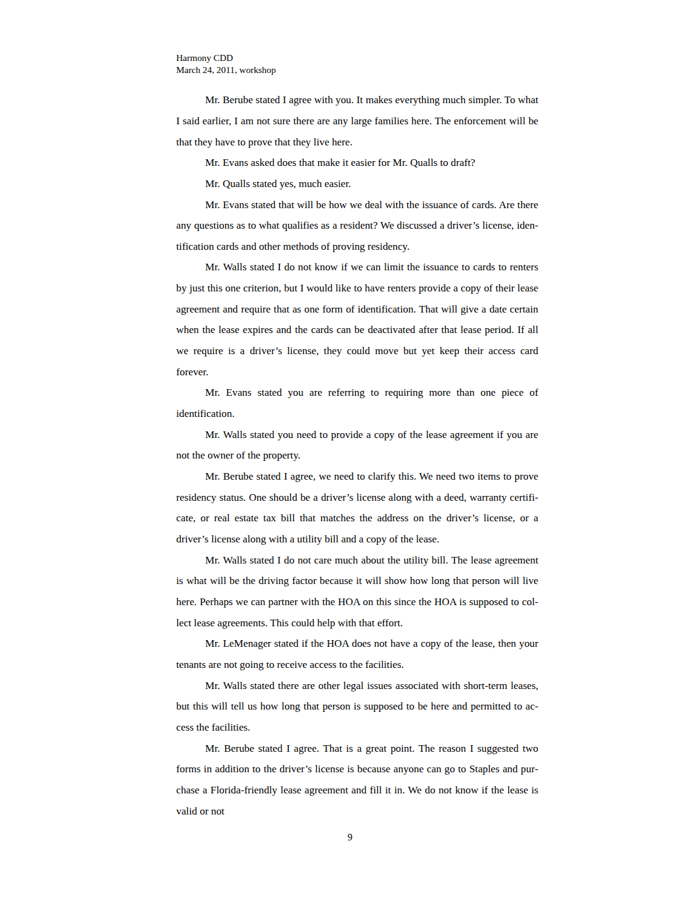Harmony CDD March 24, 2011, workshop
Mr. Berube stated I agree with you. It makes everything much simpler. To what I said earlier, I am not sure there are any large families here. The enforcement will be that they have to prove that they live here.
Mr. Evans asked does that make it easier for Mr. Qualls to draft?
Mr. Qualls stated yes, much easier.
Mr. Evans stated that will be how we deal with the issuance of cards. Are there any questions as to what qualifies as a resident? We discussed a driver’s license, identification cards and other methods of proving residency.
Mr. Walls stated I do not know if we can limit the issuance to cards to renters by just this one criterion, but I would like to have renters provide a copy of their lease agreement and require that as one form of identification. That will give a date certain when the lease expires and the cards can be deactivated after that lease period. If all we require is a driver’s license, they could move but yet keep their access card forever.
Mr. Evans stated you are referring to requiring more than one piece of identification.
Mr. Walls stated you need to provide a copy of the lease agreement if you are not the owner of the property.
Mr. Berube stated I agree, we need to clarify this. We need two items to prove residency status. One should be a driver’s license along with a deed, warranty certificate, or real estate tax bill that matches the address on the driver’s license, or a driver’s license along with a utility bill and a copy of the lease.
Mr. Walls stated I do not care much about the utility bill. The lease agreement is what will be the driving factor because it will show how long that person will live here. Perhaps we can partner with the HOA on this since the HOA is supposed to collect lease agreements. This could help with that effort.
Mr. LeMenager stated if the HOA does not have a copy of the lease, then your tenants are not going to receive access to the facilities.
Mr. Walls stated there are other legal issues associated with short-term leases, but this will tell us how long that person is supposed to be here and permitted to access the facilities.
Mr. Berube stated I agree. That is a great point. The reason I suggested two forms in addition to the driver’s license is because anyone can go to Staples and purchase a Florida-friendly lease agreement and fill it in. We do not know if the lease is valid or not
9